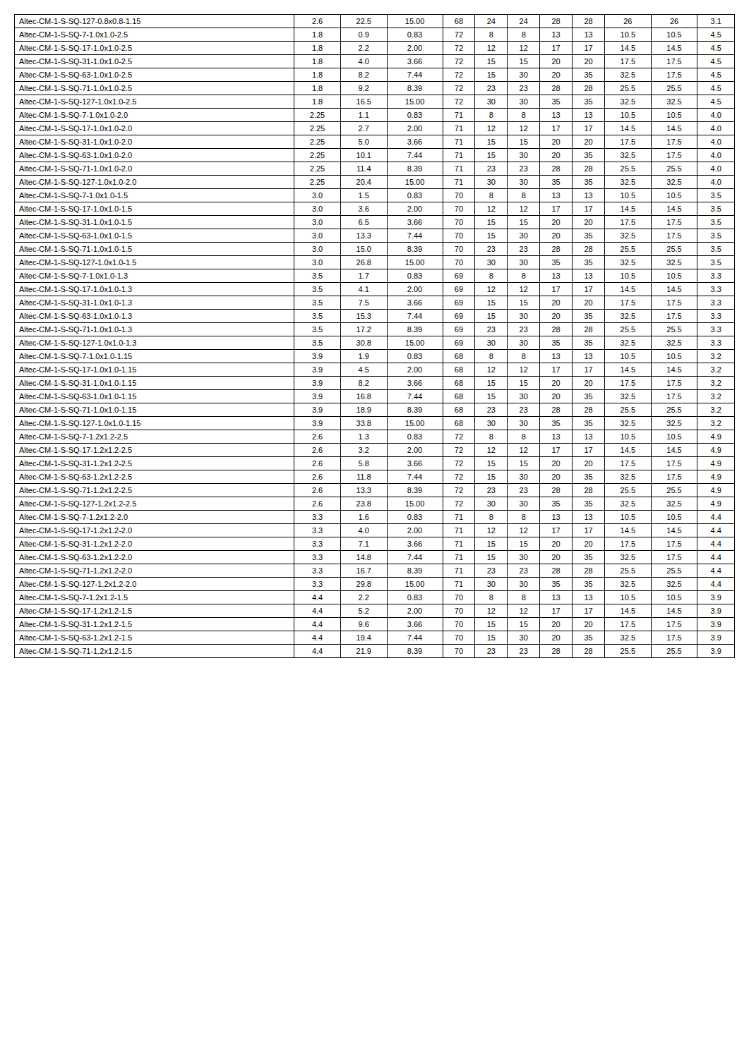| Altec-CM-1-S-SQ-127-0.8x0.8-1.15 | 2.6 | 22.5 | 15.00 | 68 | 24 | 24 | 28 | 28 | 26 | 26 | 3.1 |
| Altec-CM-1-S-SQ-7-1.0x1.0-2.5 | 1.8 | 0.9 | 0.83 | 72 | 8 | 8 | 13 | 13 | 10.5 | 10.5 | 4.5 |
| Altec-CM-1-S-SQ-17-1.0x1.0-2.5 | 1.8 | 2.2 | 2.00 | 72 | 12 | 12 | 17 | 17 | 14.5 | 14.5 | 4.5 |
| Altec-CM-1-S-SQ-31-1.0x1.0-2.5 | 1.8 | 4.0 | 3.66 | 72 | 15 | 15 | 20 | 20 | 17.5 | 17.5 | 4.5 |
| Altec-CM-1-S-SQ-63-1.0x1.0-2.5 | 1.8 | 8.2 | 7.44 | 72 | 15 | 30 | 20 | 35 | 32.5 | 17.5 | 4.5 |
| Altec-CM-1-S-SQ-71-1.0x1.0-2.5 | 1.8 | 9.2 | 8.39 | 72 | 23 | 23 | 28 | 28 | 25.5 | 25.5 | 4.5 |
| Altec-CM-1-S-SQ-127-1.0x1.0-2.5 | 1.8 | 16.5 | 15.00 | 72 | 30 | 30 | 35 | 35 | 32.5 | 32.5 | 4.5 |
| Altec-CM-1-S-SQ-7-1.0x1.0-2.0 | 2.25 | 1.1 | 0.83 | 71 | 8 | 8 | 13 | 13 | 10.5 | 10.5 | 4.0 |
| Altec-CM-1-S-SQ-17-1.0x1.0-2.0 | 2.25 | 2.7 | 2.00 | 71 | 12 | 12 | 17 | 17 | 14.5 | 14.5 | 4.0 |
| Altec-CM-1-S-SQ-31-1.0x1.0-2.0 | 2.25 | 5.0 | 3.66 | 71 | 15 | 15 | 20 | 20 | 17.5 | 17.5 | 4.0 |
| Altec-CM-1-S-SQ-63-1.0x1.0-2.0 | 2.25 | 10.1 | 7.44 | 71 | 15 | 30 | 20 | 35 | 32.5 | 17.5 | 4.0 |
| Altec-CM-1-S-SQ-71-1.0x1.0-2.0 | 2.25 | 11.4 | 8.39 | 71 | 23 | 23 | 28 | 28 | 25.5 | 25.5 | 4.0 |
| Altec-CM-1-S-SQ-127-1.0x1.0-2.0 | 2.25 | 20.4 | 15.00 | 71 | 30 | 30 | 35 | 35 | 32.5 | 32.5 | 4.0 |
| Altec-CM-1-S-SQ-7-1.0x1.0-1.5 | 3.0 | 1.5 | 0.83 | 70 | 8 | 8 | 13 | 13 | 10.5 | 10.5 | 3.5 |
| Altec-CM-1-S-SQ-17-1.0x1.0-1.5 | 3.0 | 3.6 | 2.00 | 70 | 12 | 12 | 17 | 17 | 14.5 | 14.5 | 3.5 |
| Altec-CM-1-S-SQ-31-1.0x1.0-1.5 | 3.0 | 6.5 | 3.66 | 70 | 15 | 15 | 20 | 20 | 17.5 | 17.5 | 3.5 |
| Altec-CM-1-S-SQ-63-1.0x1.0-1.5 | 3.0 | 13.3 | 7.44 | 70 | 15 | 30 | 20 | 35 | 32.5 | 17.5 | 3.5 |
| Altec-CM-1-S-SQ-71-1.0x1.0-1.5 | 3.0 | 15.0 | 8.39 | 70 | 23 | 23 | 28 | 28 | 25.5 | 25.5 | 3.5 |
| Altec-CM-1-S-SQ-127-1.0x1.0-1.5 | 3.0 | 26.8 | 15.00 | 70 | 30 | 30 | 35 | 35 | 32.5 | 32.5 | 3.5 |
| Altec-CM-1-S-SQ-7-1.0x1.0-1.3 | 3.5 | 1.7 | 0.83 | 69 | 8 | 8 | 13 | 13 | 10.5 | 10.5 | 3.3 |
| Altec-CM-1-S-SQ-17-1.0x1.0-1.3 | 3.5 | 4.1 | 2.00 | 69 | 12 | 12 | 17 | 17 | 14.5 | 14.5 | 3.3 |
| Altec-CM-1-S-SQ-31-1.0x1.0-1.3 | 3.5 | 7.5 | 3.66 | 69 | 15 | 15 | 20 | 20 | 17.5 | 17.5 | 3.3 |
| Altec-CM-1-S-SQ-63-1.0x1.0-1.3 | 3.5 | 15.3 | 7.44 | 69 | 15 | 30 | 20 | 35 | 32.5 | 17.5 | 3.3 |
| Altec-CM-1-S-SQ-71-1.0x1.0-1.3 | 3.5 | 17.2 | 8.39 | 69 | 23 | 23 | 28 | 28 | 25.5 | 25.5 | 3.3 |
| Altec-CM-1-S-SQ-127-1.0x1.0-1.3 | 3.5 | 30.8 | 15.00 | 69 | 30 | 30 | 35 | 35 | 32.5 | 32.5 | 3.3 |
| Altec-CM-1-S-SQ-7-1.0x1.0-1.15 | 3.9 | 1.9 | 0.83 | 68 | 8 | 8 | 13 | 13 | 10.5 | 10.5 | 3.2 |
| Altec-CM-1-S-SQ-17-1.0x1.0-1.15 | 3.9 | 4.5 | 2.00 | 68 | 12 | 12 | 17 | 17 | 14.5 | 14.5 | 3.2 |
| Altec-CM-1-S-SQ-31-1.0x1.0-1.15 | 3.9 | 8.2 | 3.66 | 68 | 15 | 15 | 20 | 20 | 17.5 | 17.5 | 3.2 |
| Altec-CM-1-S-SQ-63-1.0x1.0-1.15 | 3.9 | 16.8 | 7.44 | 68 | 15 | 30 | 20 | 35 | 32.5 | 17.5 | 3.2 |
| Altec-CM-1-S-SQ-71-1.0x1.0-1.15 | 3.9 | 18.9 | 8.39 | 68 | 23 | 23 | 28 | 28 | 25.5 | 25.5 | 3.2 |
| Altec-CM-1-S-SQ-127-1.0x1.0-1.15 | 3.9 | 33.8 | 15.00 | 68 | 30 | 30 | 35 | 35 | 32.5 | 32.5 | 3.2 |
| Altec-CM-1-S-SQ-7-1.2x1.2-2.5 | 2.6 | 1.3 | 0.83 | 72 | 8 | 8 | 13 | 13 | 10.5 | 10.5 | 4.9 |
| Altec-CM-1-S-SQ-17-1.2x1.2-2.5 | 2.6 | 3.2 | 2.00 | 72 | 12 | 12 | 17 | 17 | 14.5 | 14.5 | 4.9 |
| Altec-CM-1-S-SQ-31-1.2x1.2-2.5 | 2.6 | 5.8 | 3.66 | 72 | 15 | 15 | 20 | 20 | 17.5 | 17.5 | 4.9 |
| Altec-CM-1-S-SQ-63-1.2x1.2-2.5 | 2.6 | 11.8 | 7.44 | 72 | 15 | 30 | 20 | 35 | 32.5 | 17.5 | 4.9 |
| Altec-CM-1-S-SQ-71-1.2x1.2-2.5 | 2.6 | 13.3 | 8.39 | 72 | 23 | 23 | 28 | 28 | 25.5 | 25.5 | 4.9 |
| Altec-CM-1-S-SQ-127-1.2x1.2-2.5 | 2.6 | 23.8 | 15.00 | 72 | 30 | 30 | 35 | 35 | 32.5 | 32.5 | 4.9 |
| Altec-CM-1-S-SQ-7-1.2x1.2-2.0 | 3.3 | 1.6 | 0.83 | 71 | 8 | 8 | 13 | 13 | 10.5 | 10.5 | 4.4 |
| Altec-CM-1-S-SQ-17-1.2x1.2-2.0 | 3.3 | 4.0 | 2.00 | 71 | 12 | 12 | 17 | 17 | 14.5 | 14.5 | 4.4 |
| Altec-CM-1-S-SQ-31-1.2x1.2-2.0 | 3.3 | 7.1 | 3.66 | 71 | 15 | 15 | 20 | 20 | 17.5 | 17.5 | 4.4 |
| Altec-CM-1-S-SQ-63-1.2x1.2-2.0 | 3.3 | 14.8 | 7.44 | 71 | 15 | 30 | 20 | 35 | 32.5 | 17.5 | 4.4 |
| Altec-CM-1-S-SQ-71-1.2x1.2-2.0 | 3.3 | 16.7 | 8.39 | 71 | 23 | 23 | 28 | 28 | 25.5 | 25.5 | 4.4 |
| Altec-CM-1-S-SQ-127-1.2x1.2-2.0 | 3.3 | 29.8 | 15.00 | 71 | 30 | 30 | 35 | 35 | 32.5 | 32.5 | 4.4 |
| Altec-CM-1-S-SQ-7-1.2x1.2-1.5 | 4.4 | 2.2 | 0.83 | 70 | 8 | 8 | 13 | 13 | 10.5 | 10.5 | 3.9 |
| Altec-CM-1-S-SQ-17-1.2x1.2-1.5 | 4.4 | 5.2 | 2.00 | 70 | 12 | 12 | 17 | 17 | 14.5 | 14.5 | 3.9 |
| Altec-CM-1-S-SQ-31-1.2x1.2-1.5 | 4.4 | 9.6 | 3.66 | 70 | 15 | 15 | 20 | 20 | 17.5 | 17.5 | 3.9 |
| Altec-CM-1-S-SQ-63-1.2x1.2-1.5 | 4.4 | 19.4 | 7.44 | 70 | 15 | 30 | 20 | 35 | 32.5 | 17.5 | 3.9 |
| Altec-CM-1-S-SQ-71-1.2x1.2-1.5 | 4.4 | 21.9 | 8.39 | 70 | 23 | 23 | 28 | 28 | 25.5 | 25.5 | 3.9 |